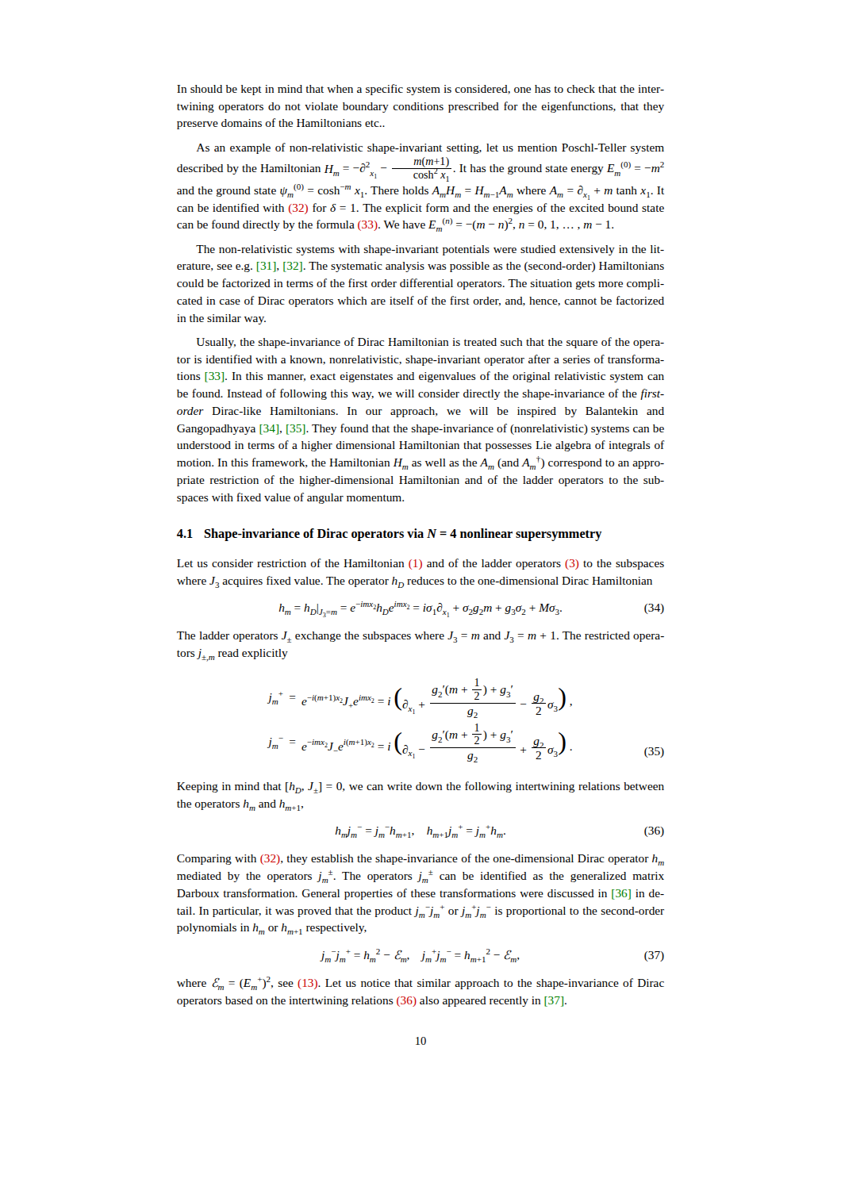In should be kept in mind that when a specific system is considered, one has to check that the intertwining operators do not violate boundary conditions prescribed for the eigenfunctions, that they preserve domains of the Hamiltonians etc..
As an example of non-relativistic shape-invariant setting, let us mention Poschl-Teller system described by the Hamiltonian Hm = −∂2x1 − m(m+1) cosh2 x1. It has the ground state energy Em(0) = −m2 and the ground state ψm(0) = cosh−m x1. There holds AmHm = Hm−1Am where Am = ∂x1 + m tanh x1. It can be identified with (32) for δ = 1. The explicit form and the energies of the excited bound state can be found directly by the formula (33). We have Em(n) = −(m − n)2, n = 0, 1, … , m − 1.
The non-relativistic systems with shape-invariant potentials were studied extensively in the literature, see e.g. [31], [32]. The systematic analysis was possible as the (second-order) Hamiltonians could be factorized in terms of the first order differential operators. The situation gets more complicated in case of Dirac operators which are itself of the first order, and, hence, cannot be factorized in the similar way.
Usually, the shape-invariance of Dirac Hamiltonian is treated such that the square of the operator is identified with a known, nonrelativistic, shape-invariant operator after a series of transformations [33]. In this manner, exact eigenstates and eigenvalues of the original relativistic system can be found. Instead of following this way, we will consider directly the shape-invariance of the first-order Dirac-like Hamiltonians. In our approach, we will be inspired by Balantekin and Gangopadhyaya [34], [35]. They found that the shape-invariance of (nonrelativistic) systems can be understood in terms of a higher dimensional Hamiltonian that possesses Lie algebra of integrals of motion. In this framework, the Hamiltonian Hm as well as the Am (and Am†) correspond to an appropriate restriction of the higher-dimensional Hamiltonian and of the ladder operators to the subspaces with fixed value of angular momentum.
4.1 Shape-invariance of Dirac operators via N = 4 nonlinear supersymmetry
Let us consider restriction of the Hamiltonian (1) and of the ladder operators (3) to the subspaces where J3 acquires fixed value. The operator hD reduces to the one-dimensional Dirac Hamiltonian
hm = hD|J3=m = e−imx2hDeimx2 = iσ1∂x1 + σ2g2m + g3σ2 + Mσ3. (34)
The ladder operators J± exchange the subspaces where J3 = m and J3 = m + 1. The restricted operators j±,m read explicitly
| j m + | = | e − i ( m +1) x 2 J + e imx 2 = i ( ∂ x 1 + g 2 ′( m + 1 2 ) + g 3 ′ g 2 − g 2 2 σ 3 ) , |
| j m − | = | e − imx 2 J − e i ( m +1) x 2 = i ( ∂ x 1 − g 2 ′( m + 1 2 ) + g 3 ′ g 2 + g 2 2 σ 3 ) . |
(35)
Keeping in mind that [hD, J±] = 0, we can write down the following intertwining relations between the operators hm and hm+1,
hmjm− = jm−hm+1, hm+1jm+ = jm+hm. (36)
Comparing with (32), they establish the shape-invariance of the one-dimensional Dirac operator hm mediated by the operators jm±. The operators jm± can be identified as the generalized matrix Darboux transformation. General properties of these transformations were discussed in [36] in detail. In particular, it was proved that the product jm−jm+ or jm+jm− is proportional to the second-order polynomials in hm or hm+1 respectively,
jm−jm+ = hm2 − ℰm, jm+jm− = hm+12 − ℰm, (37)
where ℰm = (Em+)2, see (13). Let us notice that similar approach to the shape-invariance of Dirac operators based on the intertwining relations (36) also appeared recently in [37].
10